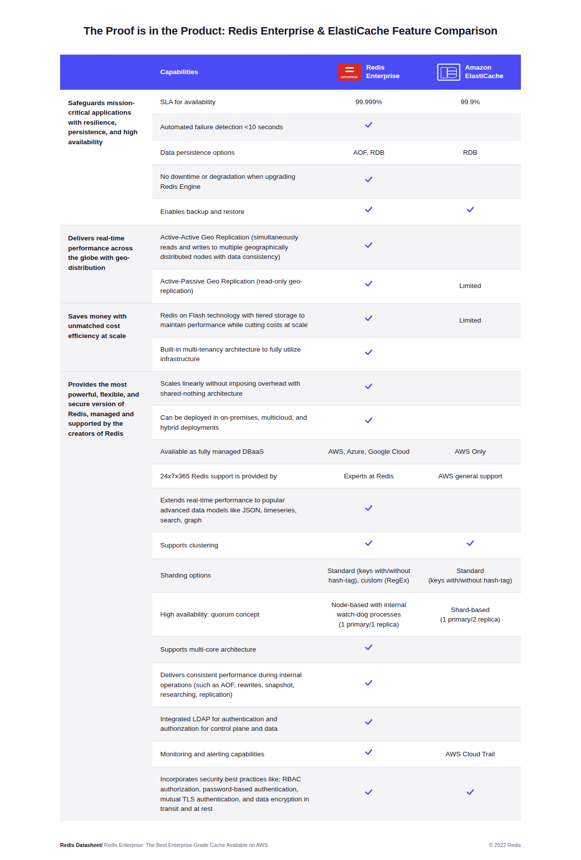The Proof is in the Product: Redis Enterprise & ElastiCache Feature Comparison
| | Capabilities | Redis Enterprise | Amazon ElastiCache |
| --- | --- | --- | --- |
| Safeguards mission-critical applications with resilience, persistence, and high availability | SLA for availability | 99.999% | 99.9% |
| Automated failure detection <10 seconds | | |
| Data persistence options | AOF, RDB | RDB |
| No downtime or degradation when upgrading Redis Engine | | |
| Enables backup and restore | | |
| Delivers real-time performance across the globe with geo-distribution | Active-Active Geo Replication (simultaneously reads and writes to multiple geographically distributed nodes with data consistency) | | |
| Active-Passive Geo Replication (read-only geo-replication) | | Limited |
| Saves money with unmatched cost efficiency at scale | Redis on Flash technology with tiered storage to maintain performance while cutting costs at scale | | Limited |
| Built-in multi-tenancy architecture to fully utilize infrastructure | | |
| Provides the most powerful, flexible, and secure version of Redis, managed and supported by the creators of Redis | Scales linearly without imposing overhead with shared-nothing architecture | | |
| Can be deployed in on-premises, multicloud, and hybrid deployments | | |
| Available as fully managed DBaaS | AWS, Azure, Google Cloud | AWS Only |
| 24x7x365 Redis support is provided by | Experts at Redis | AWS general support |
| Extends real-time performance to popular advanced data models like JSON, timeseries, search, graph | | |
| Supports clustering | | |
| Sharding options | Standard (keys with/without hash-tag), custom (RegEx) | Standard (keys with/without hash-tag) |
| High availability: quorum concept | Node-based with internal watch-dog processes (1 primary/1 replica) | Shard-based (1 primary/2 replica) |
| Supports multi-core architecture | | |
| Delivers consistent performance during internal operations (such as AOF, rewrites, snapshot, researching, replication) | | |
| Integrated LDAP for authentication and authorization for control plane and data | | |
| Monitoring and alerting capabilities | | AWS Cloud Trail |
| Incorporates security best practices like; RBAC authorization, password-based authentication, mutual TLS authentication, and data encryption in transit and at rest | | |
Redis Datasheet/ Redis Enterprise: The Best Enterprise-Grade Cache Available on AWS
© 2022 Redis